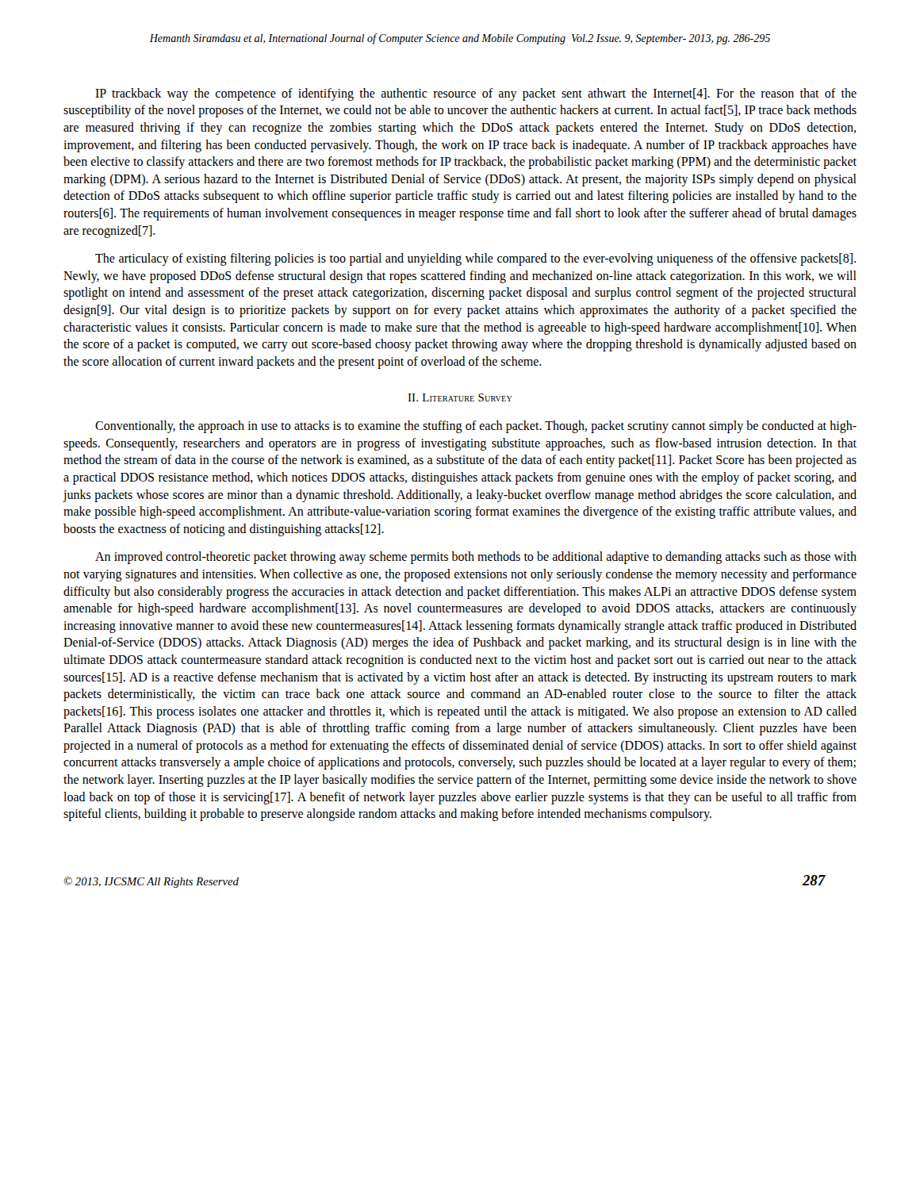Hemanth Siramdasu et al, International Journal of Computer Science and Mobile Computing Vol.2 Issue. 9, September- 2013, pg. 286-295
IP trackback way the competence of identifying the authentic resource of any packet sent athwart the Internet[4]. For the reason that of the susceptibility of the novel proposes of the Internet, we could not be able to uncover the authentic hackers at current. In actual fact[5], IP trace back methods are measured thriving if they can recognize the zombies starting which the DDoS attack packets entered the Internet. Study on DDoS detection, improvement, and filtering has been conducted pervasively. Though, the work on IP trace back is inadequate. A number of IP trackback approaches have been elective to classify attackers and there are two foremost methods for IP trackback, the probabilistic packet marking (PPM) and the deterministic packet marking (DPM). A serious hazard to the Internet is Distributed Denial of Service (DDoS) attack. At present, the majority ISPs simply depend on physical detection of DDoS attacks subsequent to which offline superior particle traffic study is carried out and latest filtering policies are installed by hand to the routers[6]. The requirements of human involvement consequences in meager response time and fall short to look after the sufferer ahead of brutal damages are recognized[7].
The articulacy of existing filtering policies is too partial and unyielding while compared to the ever-evolving uniqueness of the offensive packets[8]. Newly, we have proposed DDoS defense structural design that ropes scattered finding and mechanized on-line attack categorization. In this work, we will spotlight on intend and assessment of the preset attack categorization, discerning packet disposal and surplus control segment of the projected structural design[9]. Our vital design is to prioritize packets by support on for every packet attains which approximates the authority of a packet specified the characteristic values it consists. Particular concern is made to make sure that the method is agreeable to high-speed hardware accomplishment[10]. When the score of a packet is computed, we carry out score-based choosy packet throwing away where the dropping threshold is dynamically adjusted based on the score allocation of current inward packets and the present point of overload of the scheme.
II. Literature Survey
Conventionally, the approach in use to attacks is to examine the stuffing of each packet. Though, packet scrutiny cannot simply be conducted at high-speeds. Consequently, researchers and operators are in progress of investigating substitute approaches, such as flow-based intrusion detection. In that method the stream of data in the course of the network is examined, as a substitute of the data of each entity packet[11]. Packet Score has been projected as a practical DDOS resistance method, which notices DDOS attacks, distinguishes attack packets from genuine ones with the employ of packet scoring, and junks packets whose scores are minor than a dynamic threshold. Additionally, a leaky-bucket overflow manage method abridges the score calculation, and make possible high-speed accomplishment. An attribute-value-variation scoring format examines the divergence of the existing traffic attribute values, and boosts the exactness of noticing and distinguishing attacks[12].
An improved control-theoretic packet throwing away scheme permits both methods to be additional adaptive to demanding attacks such as those with not varying signatures and intensities. When collective as one, the proposed extensions not only seriously condense the memory necessity and performance difficulty but also considerably progress the accuracies in attack detection and packet differentiation. This makes ALPi an attractive DDOS defense system amenable for high-speed hardware accomplishment[13]. As novel countermeasures are developed to avoid DDOS attacks, attackers are continuously increasing innovative manner to avoid these new countermeasures[14]. Attack lessening formats dynamically strangle attack traffic produced in Distributed Denial-of-Service (DDOS) attacks. Attack Diagnosis (AD) merges the idea of Pushback and packet marking, and its structural design is in line with the ultimate DDOS attack countermeasure standard attack recognition is conducted next to the victim host and packet sort out is carried out near to the attack sources[15]. AD is a reactive defense mechanism that is activated by a victim host after an attack is detected. By instructing its upstream routers to mark packets deterministically, the victim can trace back one attack source and command an AD-enabled router close to the source to filter the attack packets[16]. This process isolates one attacker and throttles it, which is repeated until the attack is mitigated. We also propose an extension to AD called Parallel Attack Diagnosis (PAD) that is able of throttling traffic coming from a large number of attackers simultaneously. Client puzzles have been projected in a numeral of protocols as a method for extenuating the effects of disseminated denial of service (DDOS) attacks. In sort to offer shield against concurrent attacks transversely a ample choice of applications and protocols, conversely, such puzzles should be located at a layer regular to every of them; the network layer. Inserting puzzles at the IP layer basically modifies the service pattern of the Internet, permitting some device inside the network to shove load back on top of those it is servicing[17]. A benefit of network layer puzzles above earlier puzzle systems is that they can be useful to all traffic from spiteful clients, building it probable to preserve alongside random attacks and making before intended mechanisms compulsory.
© 2013, IJCSMC All Rights Reserved 287